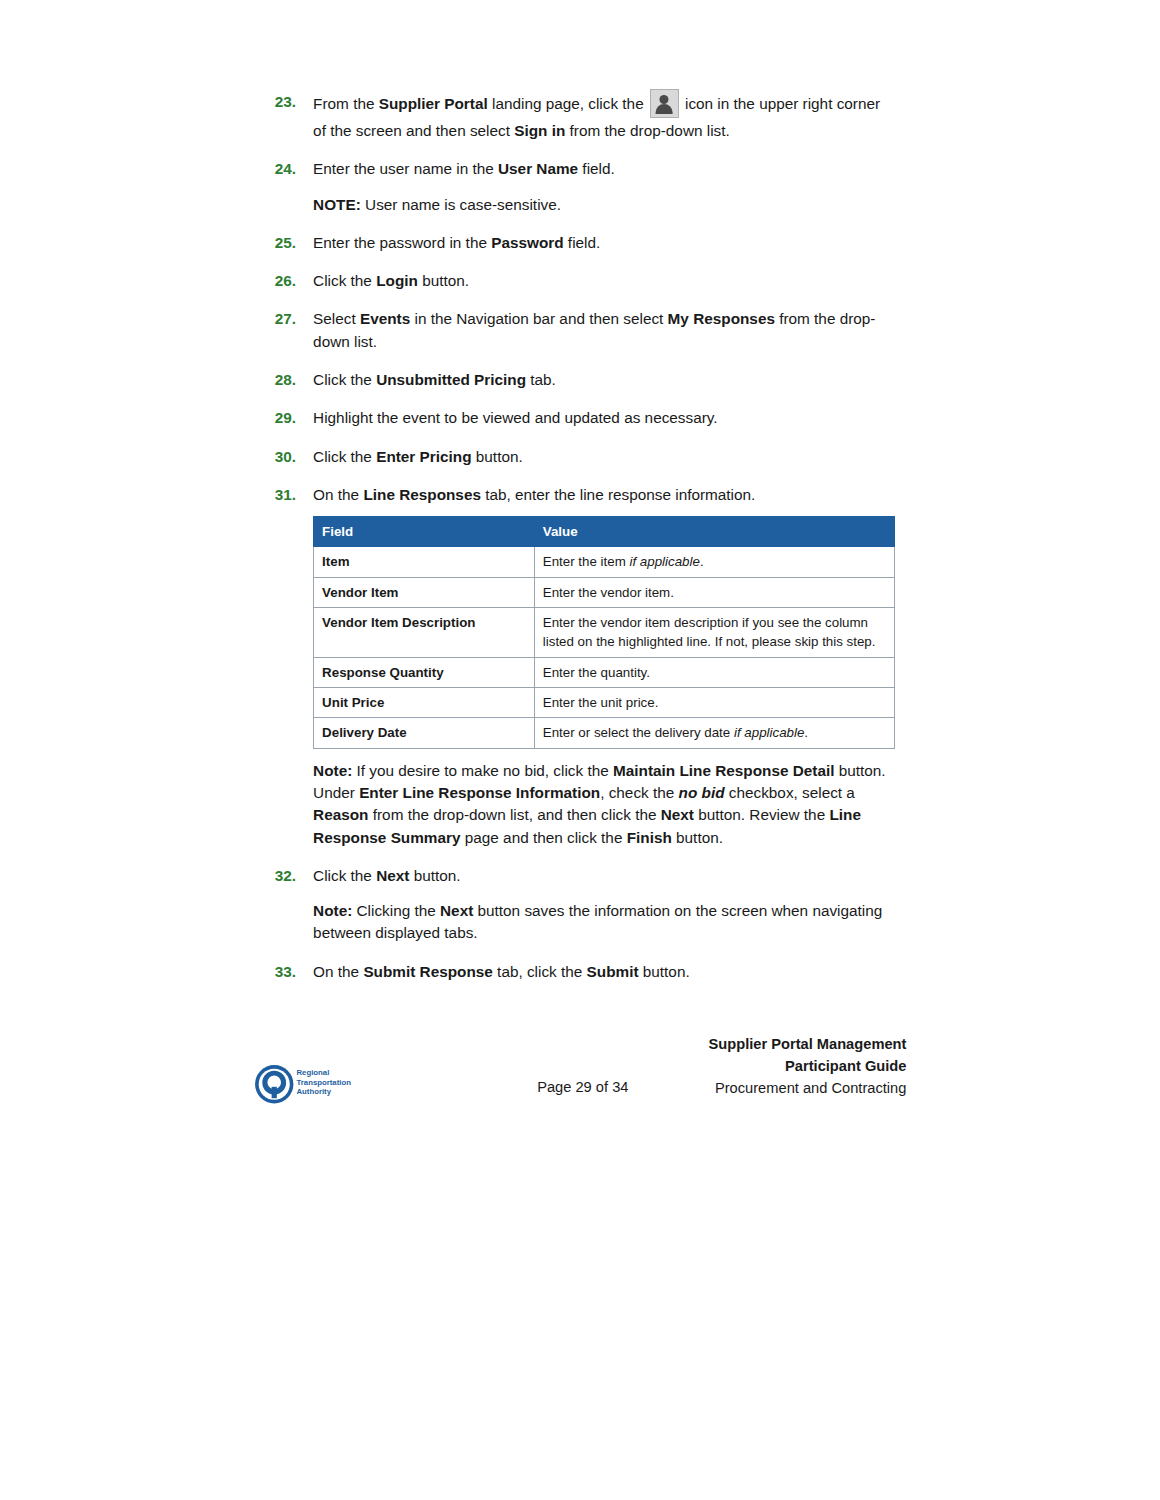23.
From the Supplier Portal landing page, click the icon in the upper right corner of the screen and then select Sign in from the drop-down list.
24.
Enter the user name in the User Name field.
NOTE: User name is case-sensitive.
25.
Enter the password in the Password field.
26.
Click the Login button.
27.
Select Events in the Navigation bar and then select My Responses from the drop-down list.
28.
Click the Unsubmitted Pricing tab.
29.
Highlight the event to be viewed and updated as necessary.
30.
Click the Enter Pricing button.
31.
On the Line Responses tab, enter the line response information.
| Field | Value |
| --- | --- |
| Item | Enter the item if applicable . |
| Vendor Item | Enter the vendor item. |
| Vendor Item Description | Enter the vendor item description if you see the column listed on the highlighted line. If not, please skip this step. |
| Response Quantity | Enter the quantity. |
| Unit Price | Enter the unit price. |
| Delivery Date | Enter or select the delivery date if applicable . |
Note: If you desire to make no bid, click the Maintain Line Response Detail button. Under Enter Line Response Information, check the no bid checkbox, select a Reason from the drop-down list, and then click the Next button. Review the Line Response Summary page and then click the Finish button.
32.
Click the Next button.
Note: Clicking the Next button saves the information on the screen when navigating between displayed tabs.
33.
On the Submit Response tab, click the Submit button.
Regional Transportation Authority
Page 29 of 34
Supplier Portal Management
Participant Guide
Procurement and Contracting